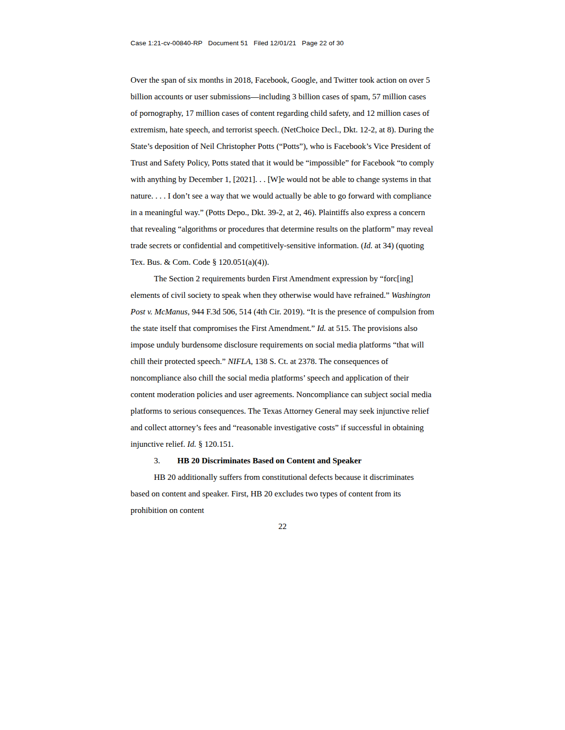Case 1:21-cv-00840-RP Document 51 Filed 12/01/21 Page 22 of 30
Over the span of six months in 2018, Facebook, Google, and Twitter took action on over 5 billion accounts or user submissions—including 3 billion cases of spam, 57 million cases of pornography, 17 million cases of content regarding child safety, and 12 million cases of extremism, hate speech, and terrorist speech. (NetChoice Decl., Dkt. 12-2, at 8). During the State’s deposition of Neil Christopher Potts (“Potts”), who is Facebook’s Vice President of Trust and Safety Policy, Potts stated that it would be “impossible” for Facebook “to comply with anything by December 1, [2021]. . . [W]e would not be able to change systems in that nature. . . . I don’t see a way that we would actually be able to go forward with compliance in a meaningful way.” (Potts Depo., Dkt. 39-2, at 2, 46). Plaintiffs also express a concern that revealing “algorithms or procedures that determine results on the platform” may reveal trade secrets or confidential and competitively-sensitive information. (Id. at 34) (quoting Tex. Bus. & Com. Code § 120.051(a)(4)).
The Section 2 requirements burden First Amendment expression by “forc[ing] elements of civil society to speak when they otherwise would have refrained.” Washington Post v. McManus, 944 F.3d 506, 514 (4th Cir. 2019). “It is the presence of compulsion from the state itself that compromises the First Amendment.” Id. at 515. The provisions also impose unduly burdensome disclosure requirements on social media platforms “that will chill their protected speech.” NIFLA, 138 S. Ct. at 2378. The consequences of noncompliance also chill the social media platforms’ speech and application of their content moderation policies and user agreements. Noncompliance can subject social media platforms to serious consequences. The Texas Attorney General may seek injunctive relief and collect attorney’s fees and “reasonable investigative costs” if successful in obtaining injunctive relief. Id. § 120.151.
3. HB 20 Discriminates Based on Content and Speaker
HB 20 additionally suffers from constitutional defects because it discriminates based on content and speaker. First, HB 20 excludes two types of content from its prohibition on content
22